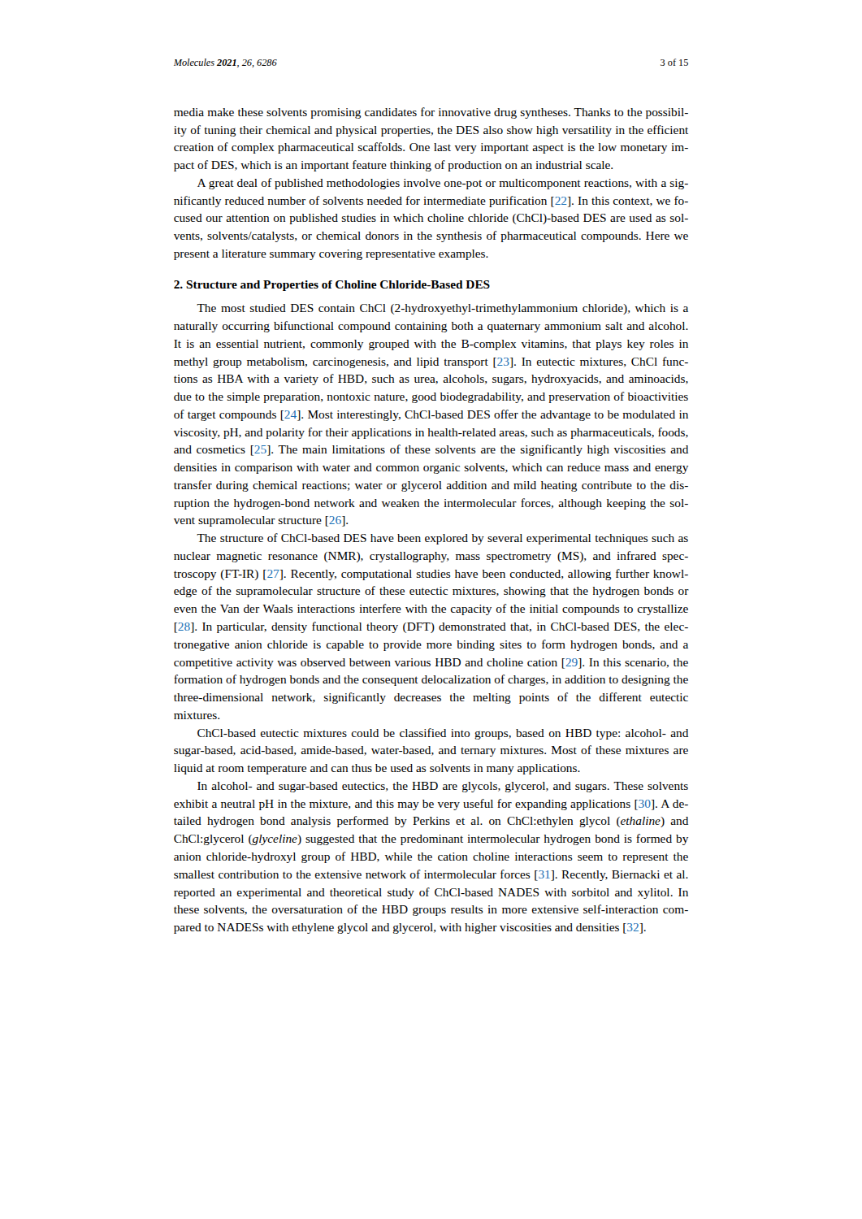Molecules 2021, 26, 6286
3 of 15
media make these solvents promising candidates for innovative drug syntheses. Thanks to the possibility of tuning their chemical and physical properties, the DES also show high versatility in the efficient creation of complex pharmaceutical scaffolds. One last very important aspect is the low monetary impact of DES, which is an important feature thinking of production on an industrial scale.
A great deal of published methodologies involve one-pot or multicomponent reactions, with a significantly reduced number of solvents needed for intermediate purification [22]. In this context, we focused our attention on published studies in which choline chloride (ChCl)-based DES are used as solvents, solvents/catalysts, or chemical donors in the synthesis of pharmaceutical compounds. Here we present a literature summary covering representative examples.
2. Structure and Properties of Choline Chloride-Based DES
The most studied DES contain ChCl (2-hydroxyethyl-trimethylammonium chloride), which is a naturally occurring bifunctional compound containing both a quaternary ammonium salt and alcohol. It is an essential nutrient, commonly grouped with the B-complex vitamins, that plays key roles in methyl group metabolism, carcinogenesis, and lipid transport [23]. In eutectic mixtures, ChCl functions as HBA with a variety of HBD, such as urea, alcohols, sugars, hydroxyacids, and aminoacids, due to the simple preparation, nontoxic nature, good biodegradability, and preservation of bioactivities of target compounds [24]. Most interestingly, ChCl-based DES offer the advantage to be modulated in viscosity, pH, and polarity for their applications in health-related areas, such as pharmaceuticals, foods, and cosmetics [25]. The main limitations of these solvents are the significantly high viscosities and densities in comparison with water and common organic solvents, which can reduce mass and energy transfer during chemical reactions; water or glycerol addition and mild heating contribute to the disruption the hydrogen-bond network and weaken the intermolecular forces, although keeping the solvent supramolecular structure [26].
The structure of ChCl-based DES have been explored by several experimental techniques such as nuclear magnetic resonance (NMR), crystallography, mass spectrometry (MS), and infrared spectroscopy (FT-IR) [27]. Recently, computational studies have been conducted, allowing further knowledge of the supramolecular structure of these eutectic mixtures, showing that the hydrogen bonds or even the Van der Waals interactions interfere with the capacity of the initial compounds to crystallize [28]. In particular, density functional theory (DFT) demonstrated that, in ChCl-based DES, the electronegative anion chloride is capable to provide more binding sites to form hydrogen bonds, and a competitive activity was observed between various HBD and choline cation [29]. In this scenario, the formation of hydrogen bonds and the consequent delocalization of charges, in addition to designing the three-dimensional network, significantly decreases the melting points of the different eutectic mixtures.
ChCl-based eutectic mixtures could be classified into groups, based on HBD type: alcohol- and sugar-based, acid-based, amide-based, water-based, and ternary mixtures. Most of these mixtures are liquid at room temperature and can thus be used as solvents in many applications.
In alcohol- and sugar-based eutectics, the HBD are glycols, glycerol, and sugars. These solvents exhibit a neutral pH in the mixture, and this may be very useful for expanding applications [30]. A detailed hydrogen bond analysis performed by Perkins et al. on ChCl:ethylen glycol (ethaline) and ChCl:glycerol (glyceline) suggested that the predominant intermolecular hydrogen bond is formed by anion chloride-hydroxyl group of HBD, while the cation choline interactions seem to represent the smallest contribution to the extensive network of intermolecular forces [31]. Recently, Biernacki et al. reported an experimental and theoretical study of ChCl-based NADES with sorbitol and xylitol. In these solvents, the oversaturation of the HBD groups results in more extensive self-interaction compared to NADESs with ethylene glycol and glycerol, with higher viscosities and densities [32].